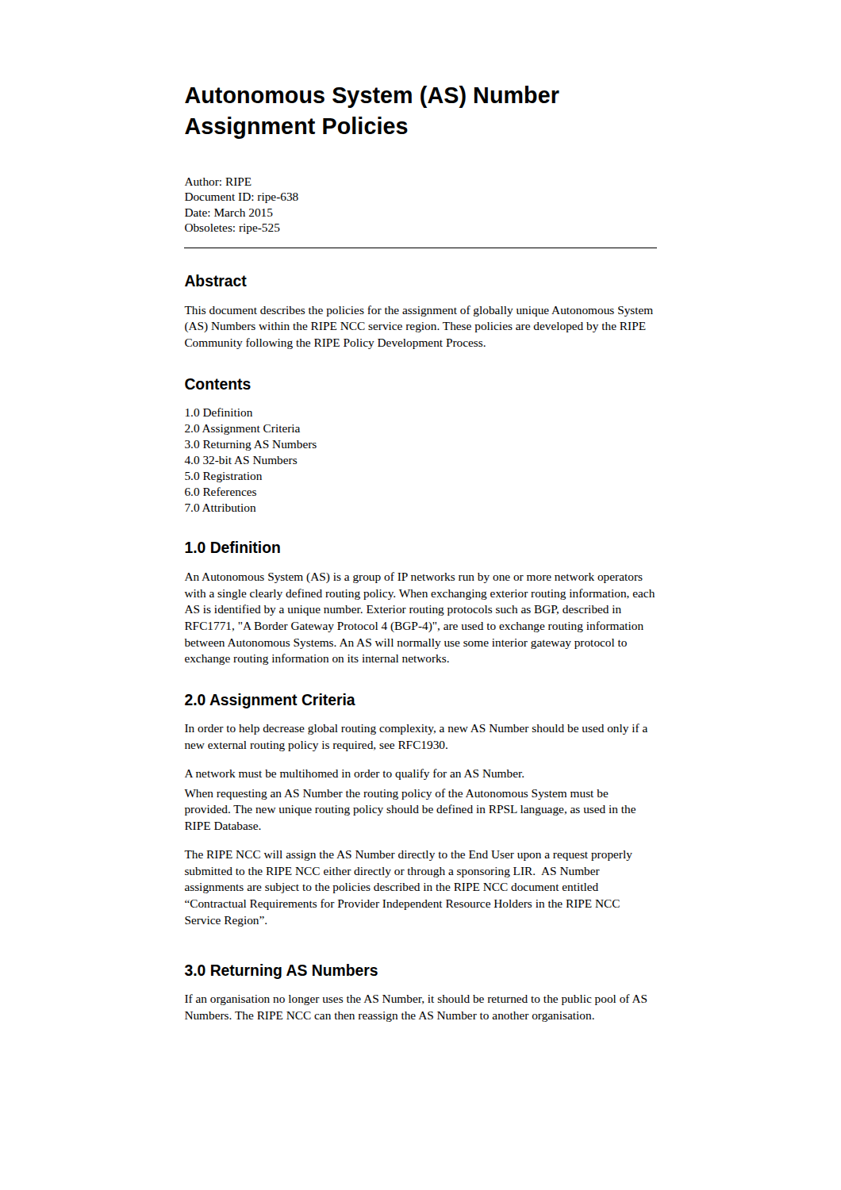Autonomous System (AS) Number Assignment Policies
Author: RIPE
Document ID: ripe-638
Date: March 2015
Obsoletes: ripe-525
Abstract
This document describes the policies for the assignment of globally unique Autonomous System (AS) Numbers within the RIPE NCC service region. These policies are developed by the RIPE Community following the RIPE Policy Development Process.
Contents
1.0 Definition
2.0 Assignment Criteria
3.0 Returning AS Numbers
4.0 32-bit AS Numbers
5.0 Registration
6.0 References
7.0 Attribution
1.0 Definition
An Autonomous System (AS) is a group of IP networks run by one or more network operators with a single clearly defined routing policy. When exchanging exterior routing information, each AS is identified by a unique number. Exterior routing protocols such as BGP, described in RFC1771, "A Border Gateway Protocol 4 (BGP-4)", are used to exchange routing information between Autonomous Systems. An AS will normally use some interior gateway protocol to exchange routing information on its internal networks.
2.0 Assignment Criteria
In order to help decrease global routing complexity, a new AS Number should be used only if a new external routing policy is required, see RFC1930.
A network must be multihomed in order to qualify for an AS Number.
When requesting an AS Number the routing policy of the Autonomous System must be provided. The new unique routing policy should be defined in RPSL language, as used in the RIPE Database.
The RIPE NCC will assign the AS Number directly to the End User upon a request properly submitted to the RIPE NCC either directly or through a sponsoring LIR. AS Number assignments are subject to the policies described in the RIPE NCC document entitled “Contractual Requirements for Provider Independent Resource Holders in the RIPE NCC Service Region”.
3.0 Returning AS Numbers
If an organisation no longer uses the AS Number, it should be returned to the public pool of AS Numbers. The RIPE NCC can then reassign the AS Number to another organisation.